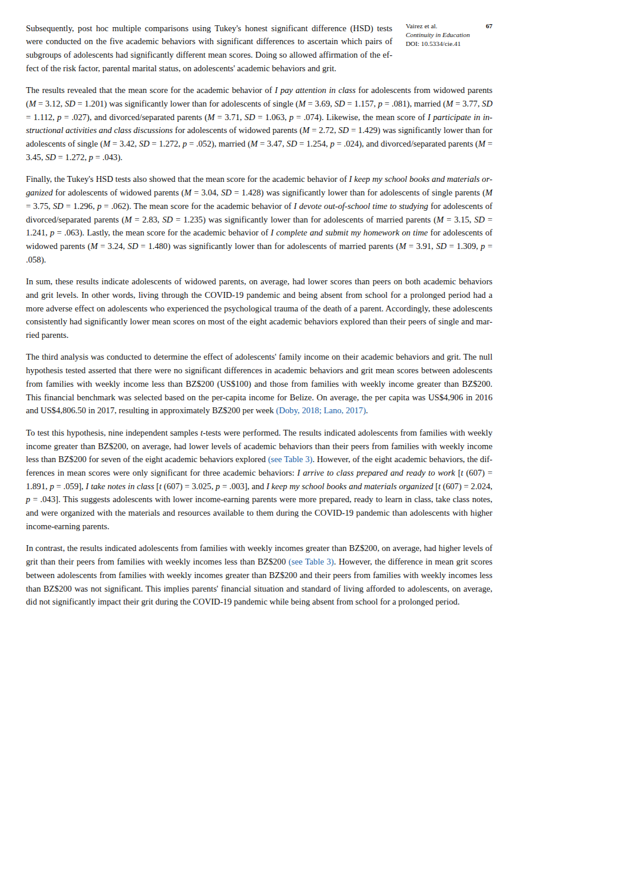67 Vairez et al. Continuity in Education DOI: 10.5334/cie.41
Subsequently, post hoc multiple comparisons using Tukey's honest significant difference (HSD) tests were conducted on the five academic behaviors with significant differences to ascertain which pairs of subgroups of adolescents had significantly different mean scores. Doing so allowed affirmation of the effect of the risk factor, parental marital status, on adolescents' academic behaviors and grit.
The results revealed that the mean score for the academic behavior of I pay attention in class for adolescents from widowed parents (M = 3.12, SD = 1.201) was significantly lower than for adolescents of single (M = 3.69, SD = 1.157, p = .081), married (M = 3.77, SD = 1.112, p = .027), and divorced/separated parents (M = 3.71, SD = 1.063, p = .074). Likewise, the mean score of I participate in instructional activities and class discussions for adolescents of widowed parents (M = 2.72, SD = 1.429) was significantly lower than for adolescents of single (M = 3.42, SD = 1.272, p = .052), married (M = 3.47, SD = 1.254, p = .024), and divorced/separated parents (M = 3.45, SD = 1.272, p = .043).
Finally, the Tukey's HSD tests also showed that the mean score for the academic behavior of I keep my school books and materials organized for adolescents of widowed parents (M = 3.04, SD = 1.428) was significantly lower than for adolescents of single parents (M = 3.75, SD = 1.296, p = .062). The mean score for the academic behavior of I devote out-of-school time to studying for adolescents of divorced/separated parents (M = 2.83, SD = 1.235) was significantly lower than for adolescents of married parents (M = 3.15, SD = 1.241, p = .063). Lastly, the mean score for the academic behavior of I complete and submit my homework on time for adolescents of widowed parents (M = 3.24, SD = 1.480) was significantly lower than for adolescents of married parents (M = 3.91, SD = 1.309, p = .058).
In sum, these results indicate adolescents of widowed parents, on average, had lower scores than peers on both academic behaviors and grit levels. In other words, living through the COVID-19 pandemic and being absent from school for a prolonged period had a more adverse effect on adolescents who experienced the psychological trauma of the death of a parent. Accordingly, these adolescents consistently had significantly lower mean scores on most of the eight academic behaviors explored than their peers of single and married parents.
The third analysis was conducted to determine the effect of adolescents' family income on their academic behaviors and grit. The null hypothesis tested asserted that there were no significant differences in academic behaviors and grit mean scores between adolescents from families with weekly income less than BZ$200 (US$100) and those from families with weekly income greater than BZ$200. This financial benchmark was selected based on the per-capita income for Belize. On average, the per capita was US$4,906 in 2016 and US$4,806.50 in 2017, resulting in approximately BZ$200 per week (Doby, 2018; Lano, 2017).
To test this hypothesis, nine independent samples t-tests were performed. The results indicated adolescents from families with weekly income greater than BZ$200, on average, had lower levels of academic behaviors than their peers from families with weekly income less than BZ$200 for seven of the eight academic behaviors explored (see Table 3). However, of the eight academic behaviors, the differences in mean scores were only significant for three academic behaviors: I arrive to class prepared and ready to work [t (607) = 1.891, p = .059], I take notes in class [t (607) = 3.025, p = .003], and I keep my school books and materials organized [t (607) = 2.024, p = .043]. This suggests adolescents with lower income-earning parents were more prepared, ready to learn in class, take class notes, and were organized with the materials and resources available to them during the COVID-19 pandemic than adolescents with higher income-earning parents.
In contrast, the results indicated adolescents from families with weekly incomes greater than BZ$200, on average, had higher levels of grit than their peers from families with weekly incomes less than BZ$200 (see Table 3). However, the difference in mean grit scores between adolescents from families with weekly incomes greater than BZ$200 and their peers from families with weekly incomes less than BZ$200 was not significant. This implies parents' financial situation and standard of living afforded to adolescents, on average, did not significantly impact their grit during the COVID-19 pandemic while being absent from school for a prolonged period.